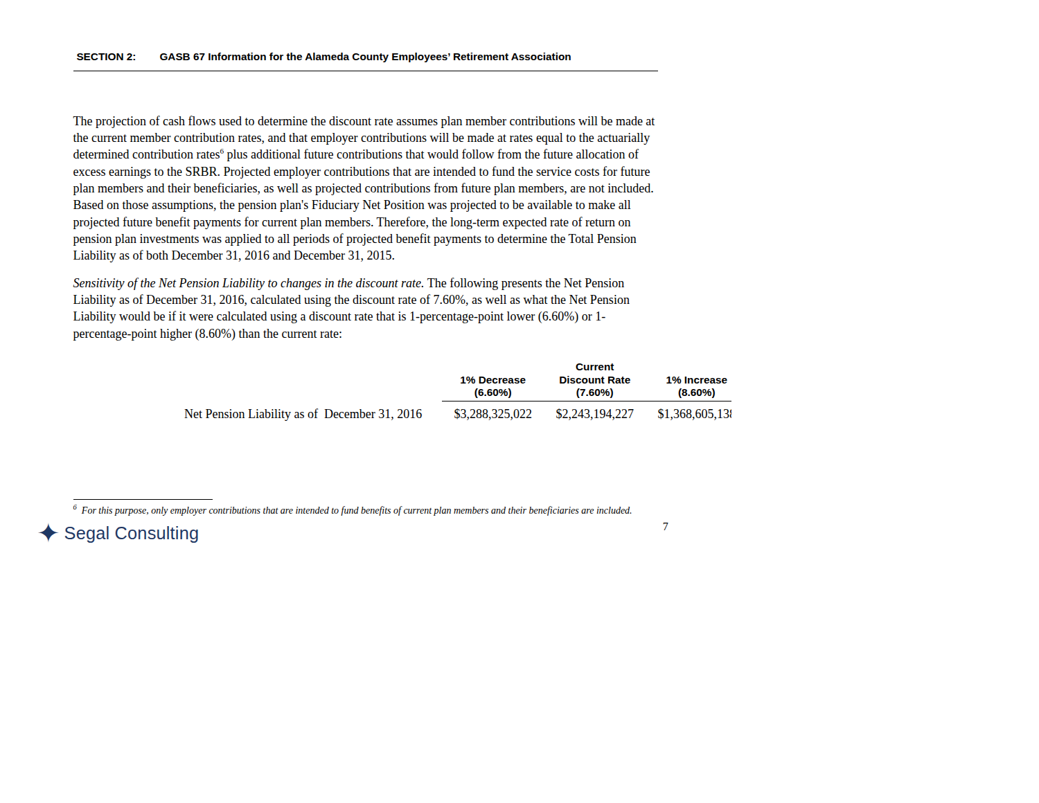SECTION 2: GASB 67 Information for the Alameda County Employees’ Retirement Association
The projection of cash flows used to determine the discount rate assumes plan member contributions will be made at the current member contribution rates, and that employer contributions will be made at rates equal to the actuarially determined contribution rates6 plus additional future contributions that would follow from the future allocation of excess earnings to the SRBR. Projected employer contributions that are intended to fund the service costs for future plan members and their beneficiaries, as well as projected contributions from future plan members, are not included. Based on those assumptions, the pension plan's Fiduciary Net Position was projected to be available to make all projected future benefit payments for current plan members. Therefore, the long-term expected rate of return on pension plan investments was applied to all periods of projected benefit payments to determine the Total Pension Liability as of both December 31, 2016 and December 31, 2015.
Sensitivity of the Net Pension Liability to changes in the discount rate. The following presents the Net Pension Liability as of December 31, 2016, calculated using the discount rate of 7.60%, as well as what the Net Pension Liability would be if it were calculated using a discount rate that is 1-percentage-point lower (6.60%) or 1-percentage-point higher (8.60%) than the current rate:
| | | Current | |
| --- | --- | --- | --- |
| | 1% Decrease (6.60%) | Discount Rate (7.60%) | 1% Increase (8.60%) |
| Net Pension Liability as of December 31, 2016 | $3,288,325,022 | $2,243,194,227 | $1,368,605,138 |
6 For this purpose, only employer contributions that are intended to fund benefits of current plan members and their beneficiaries are included.
✦ Segal Consulting
7